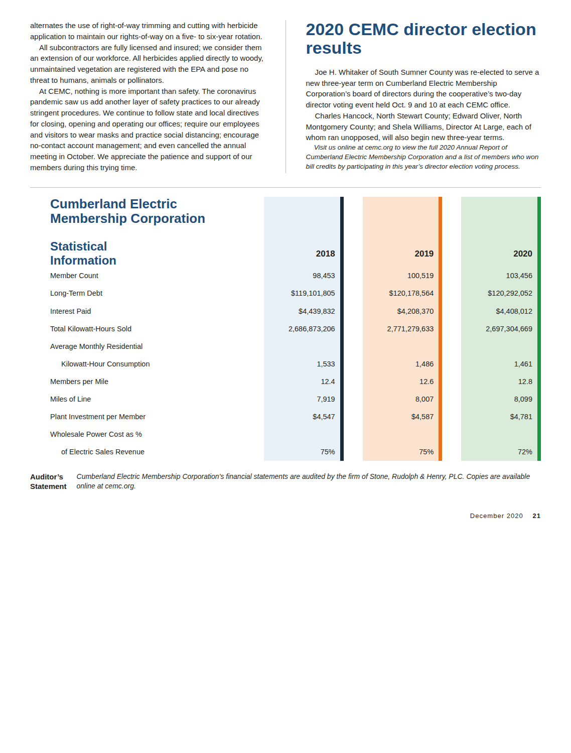alternates the use of right-of-way trimming and cutting with herbicide application to maintain our rights-of-way on a five- to six-year rotation.
All subcontractors are fully licensed and insured; we consider them an extension of our workforce. All herbicides applied directly to woody, unmaintained vegetation are registered with the EPA and pose no threat to humans, animals or pollinators.
At CEMC, nothing is more important than safety. The coronavirus pandemic saw us add another layer of safety practices to our already stringent procedures. We continue to follow state and local directives for closing, opening and operating our offices; require our employees and visitors to wear masks and practice social distancing; encourage no-contact account management; and even cancelled the annual meeting in October. We appreciate the patience and support of our members during this trying time.
2020 CEMC director election results
Joe H. Whitaker of South Sumner County was re-elected to serve a new three-year term on Cumberland Electric Membership Corporation’s board of directors during the cooperative’s two-day director voting event held Oct. 9 and 10 at each CEMC office.
Charles Hancock, North Stewart County; Edward Oliver, North Montgomery County; and Shela Williams, Director At Large, each of whom ran unopposed, will also begin new three-year terms.
Visit us online at cemc.org to view the full 2020 Annual Report of Cumberland Electric Membership Corporation and a list of members who won bill credits by participating in this year’s director election voting process.
| Cumberland Electric Membership Corporation | | | | | |
| Statistical Information | 2018 | | 2019 | | 2020 |
| Member Count | 98,453 | | 100,519 | | 103,456 |
| Long-Term Debt | $119,101,805 | | $120,178,564 | | $120,292,052 |
| Interest Paid | $4,439,832 | | $4,208,370 | | $4,408,012 |
| Total Kilowatt-Hours Sold | 2,686,873,206 | | 2,771,279,633 | | 2,697,304,669 |
| Average Monthly Residential | | | | | |
| Kilowatt-Hour Consumption | 1,533 | | 1,486 | | 1,461 |
| Members per Mile | 12.4 | | 12.6 | | 12.8 |
| Miles of Line | 7,919 | | 8,007 | | 8,099 |
| Plant Investment per Member | $4,547 | | $4,587 | | $4,781 |
| Wholesale Power Cost as % | | | | | |
| of Electric Sales Revenue | 75% | | 75% | | 72% |
Auditor’s
Statement
Cumberland Electric Membership Corporation’s financial statements are audited by the firm of Stone, Rudolph & Henry, PLC. Copies are available online at cemc.org.
December 2020 21